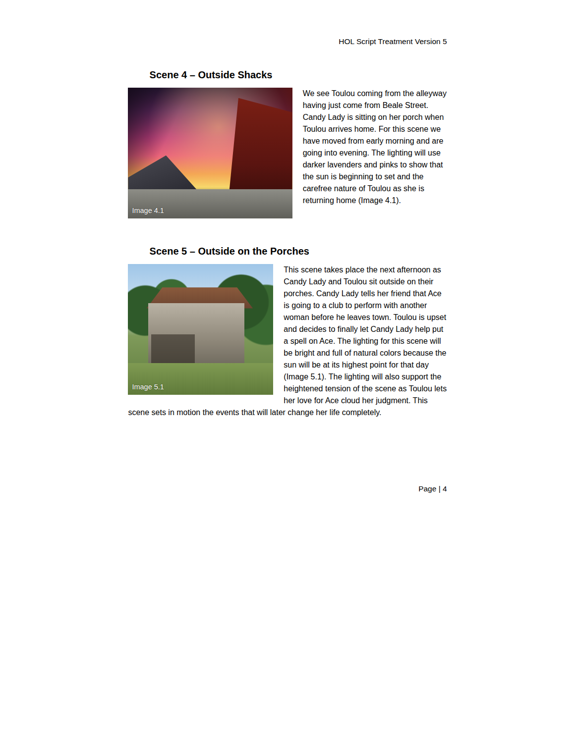HOL Script Treatment Version 5
Scene 4 – Outside Shacks
Image 4.1
We see Toulou coming from the alleyway having just come from Beale Street. Candy Lady is sitting on her porch when Toulou arrives home. For this scene we have moved from early morning and are going into evening. The lighting will use darker lavenders and pinks to show that the sun is beginning to set and the carefree nature of Toulou as she is returning home (Image 4.1).
Scene 5 – Outside on the Porches
Image 5.1
This scene takes place the next afternoon as Candy Lady and Toulou sit outside on their porches. Candy Lady tells her friend that Ace is going to a club to perform with another woman before he leaves town. Toulou is upset and decides to finally let Candy Lady help put a spell on Ace. The lighting for this scene will be bright and full of natural colors because the sun will be at its highest point for that day (Image 5.1). The lighting will also support the heightened tension of the scene as Toulou lets her love for Ace cloud her judgment. This scene sets in motion the events that will later change her life completely.
Page | 4